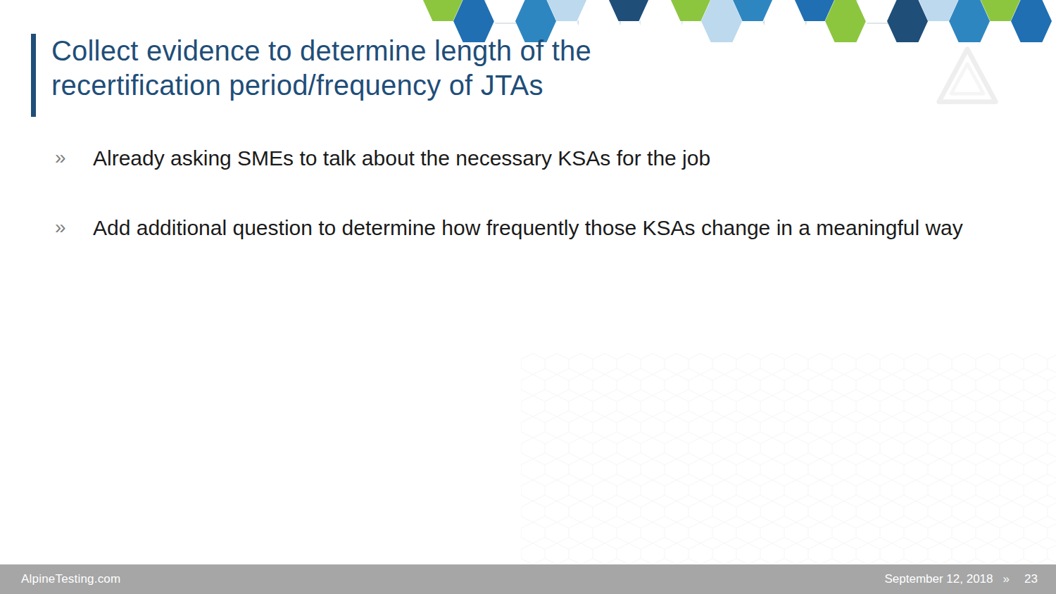Collect evidence to determine length of the
recertification period/frequency of JTAs
Already asking SMEs to talk about the necessary KSAs for the job
Add additional question to determine how frequently those KSAs change in a meaningful way
AlpineTesting.com
September 12, 2018 » 23